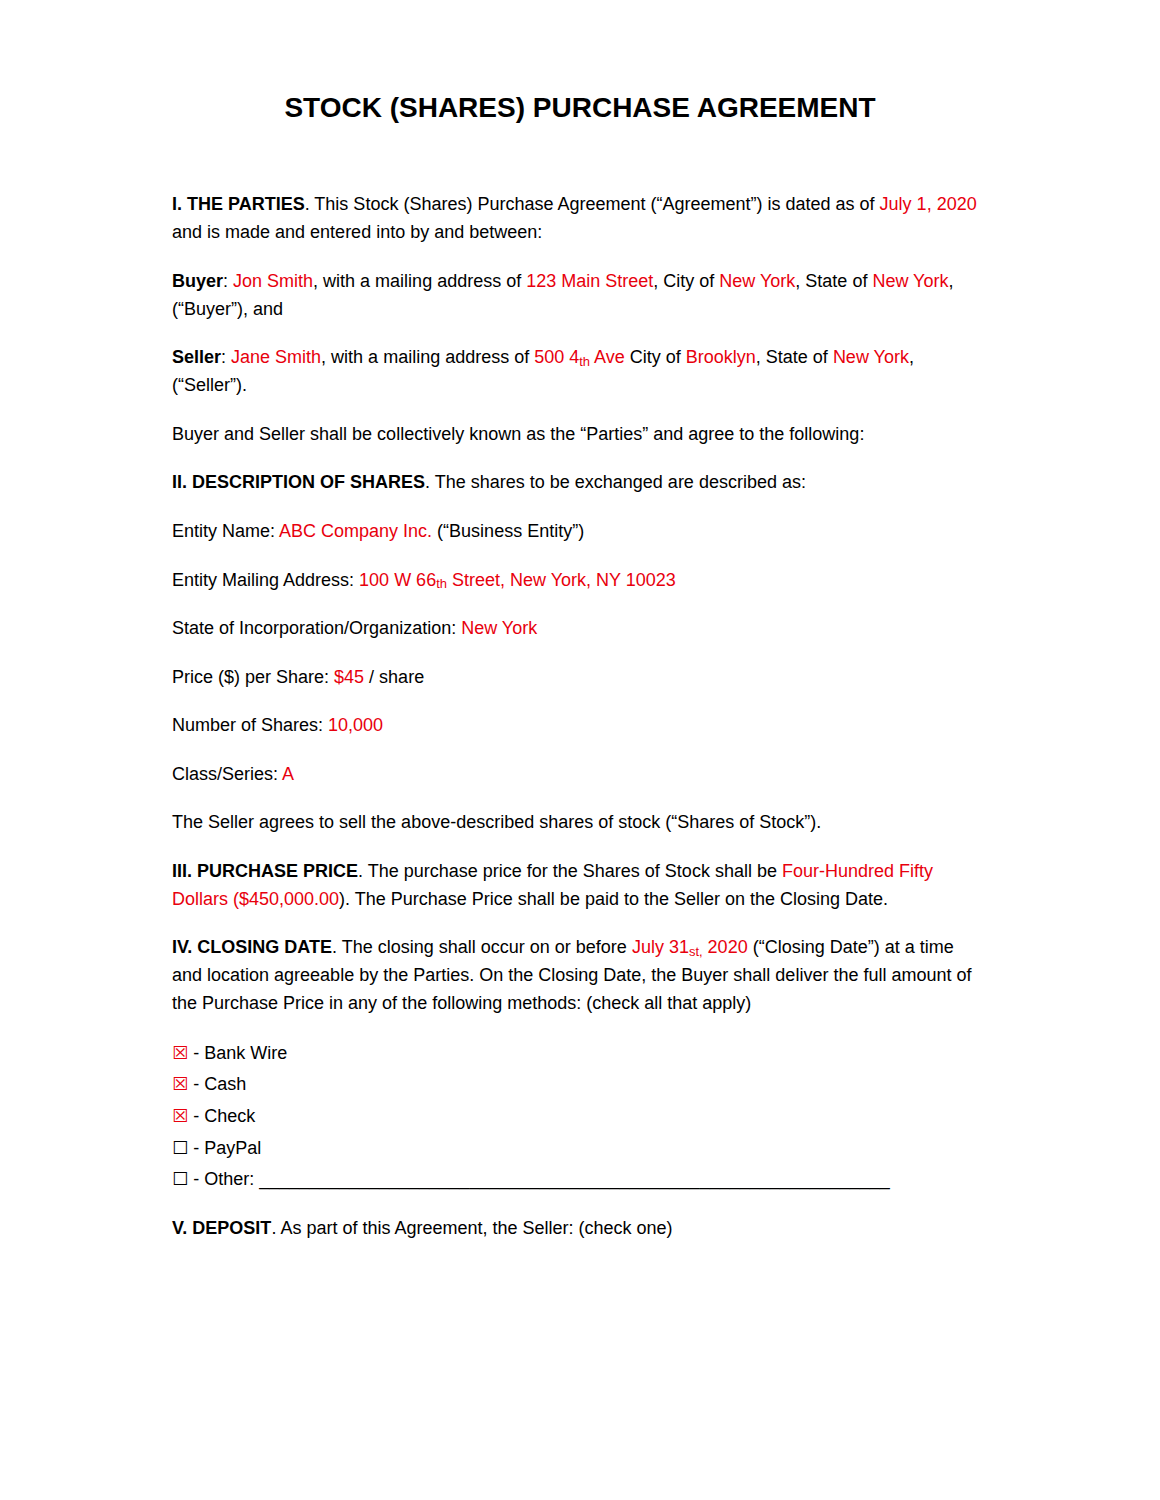STOCK (SHARES) PURCHASE AGREEMENT
I. THE PARTIES. This Stock (Shares) Purchase Agreement (“Agreement”) is dated as of July 1, 2020 and is made and entered into by and between:
Buyer: Jon Smith, with a mailing address of 123 Main Street, City of New York, State of New York, (“Buyer”), and
Seller: Jane Smith, with a mailing address of 500 4th Ave City of Brooklyn, State of New York, (“Seller”).
Buyer and Seller shall be collectively known as the “Parties” and agree to the following:
II. DESCRIPTION OF SHARES. The shares to be exchanged are described as:
Entity Name: ABC Company Inc. (“Business Entity”)
Entity Mailing Address: 100 W 66th Street, New York, NY 10023
State of Incorporation/Organization: New York
Price ($) per Share: $45 / share
Number of Shares: 10,000
Class/Series: A
The Seller agrees to sell the above-described shares of stock (“Shares of Stock”).
III. PURCHASE PRICE. The purchase price for the Shares of Stock shall be Four-Hundred Fifty Dollars ($450,000.00). The Purchase Price shall be paid to the Seller on the Closing Date.
IV. CLOSING DATE. The closing shall occur on or before July 31st, 2020 (“Closing Date”) at a time and location agreeable by the Parties. On the Closing Date, the Buyer shall deliver the full amount of the Purchase Price in any of the following methods: (check all that apply)
☒ - Bank Wire
☒ - Cash
☒ - Check
☐ - PayPal
☐ - Other: _______________________________________________________________
V. DEPOSIT. As part of this Agreement, the Seller: (check one)